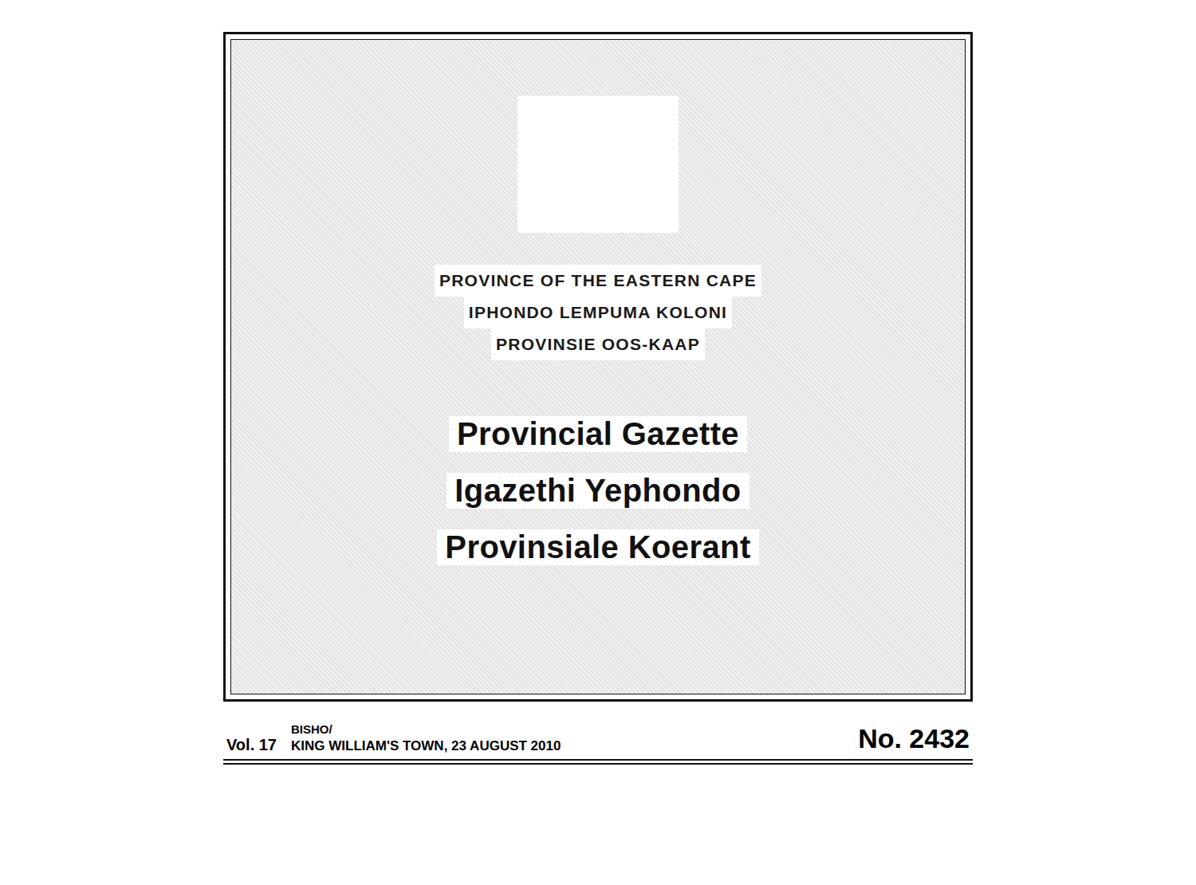Province of the Eastern Cape
Iphondo Lempuma Koloni
Provinsie Oos-Kaap
Provincial Gazette
Igazethi Yephondo
Provinsiale Koerant
Vol. 17
BISHO/ KING WILLIAM'S TOWN, 23 AUGUST 2010
No. 2432